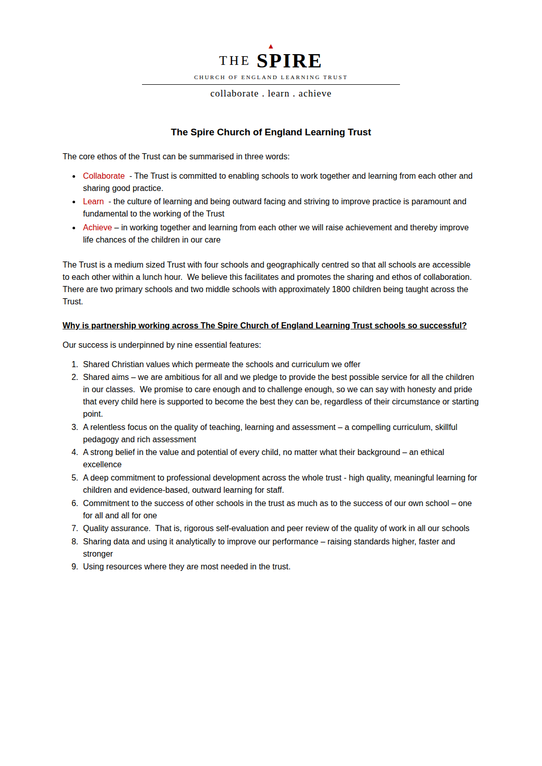▲ THE SPIRE
CHURCH OF ENGLAND LEARNING TRUST
collaborate . learn . achieve
The Spire Church of England Learning Trust
The core ethos of the Trust can be summarised in three words:
Collaborate - The Trust is committed to enabling schools to work together and learning from each other and sharing good practice.
Learn - the culture of learning and being outward facing and striving to improve practice is paramount and fundamental to the working of the Trust
Achieve – in working together and learning from each other we will raise achievement and thereby improve life chances of the children in our care
The Trust is a medium sized Trust with four schools and geographically centred so that all schools are accessible to each other within a lunch hour. We believe this facilitates and promotes the sharing and ethos of collaboration. There are two primary schools and two middle schools with approximately 1800 children being taught across the Trust.
Why is partnership working across The Spire Church of England Learning Trust schools so successful?
Our success is underpinned by nine essential features:
Shared Christian values which permeate the schools and curriculum we offer
Shared aims – we are ambitious for all and we pledge to provide the best possible service for all the children in our classes. We promise to care enough and to challenge enough, so we can say with honesty and pride that every child here is supported to become the best they can be, regardless of their circumstance or starting point.
A relentless focus on the quality of teaching, learning and assessment – a compelling curriculum, skillful pedagogy and rich assessment
A strong belief in the value and potential of every child, no matter what their background – an ethical excellence
A deep commitment to professional development across the whole trust - high quality, meaningful learning for children and evidence-based, outward learning for staff.
Commitment to the success of other schools in the trust as much as to the success of our own school – one for all and all for one
Quality assurance. That is, rigorous self-evaluation and peer review of the quality of work in all our schools
Sharing data and using it analytically to improve our performance – raising standards higher, faster and stronger
Using resources where they are most needed in the trust.